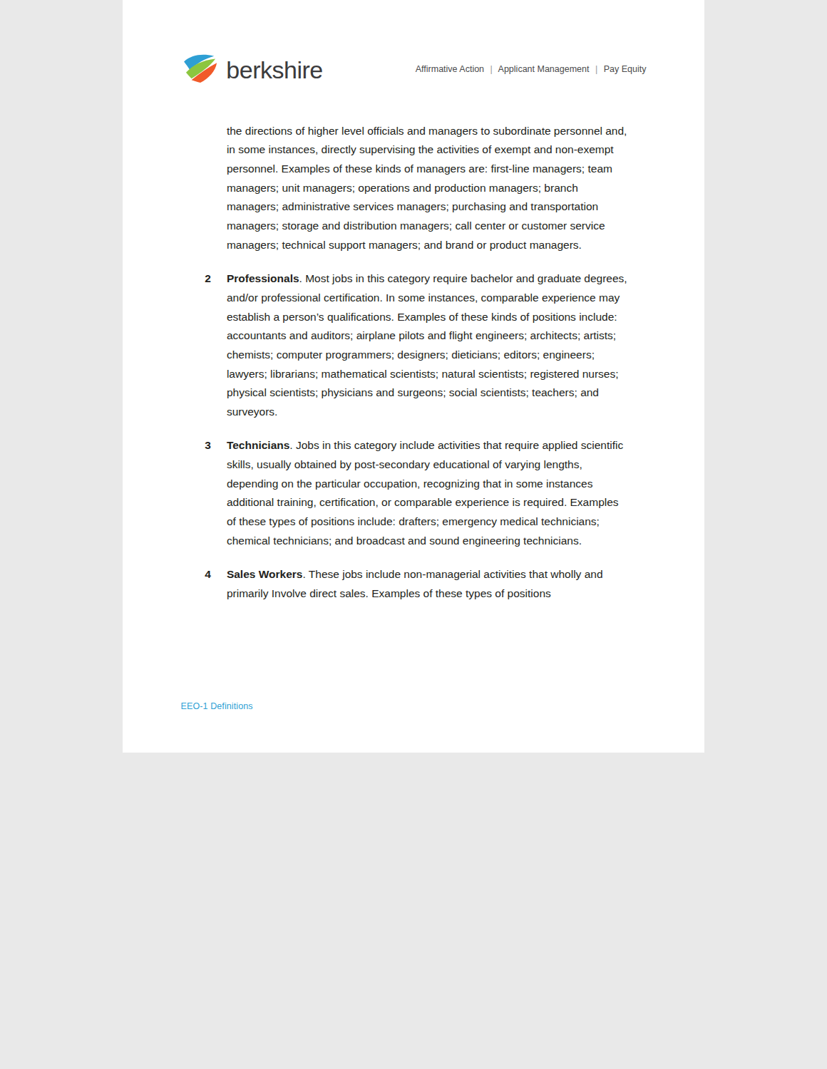berkshire
Affirmative Action | Applicant Management | Pay Equity
the directions of higher level officials and managers to subordinate personnel and, in some instances, directly supervising the activities of exempt and non-exempt personnel. Examples of these kinds of managers are: first-line managers; team managers; unit managers; operations and production managers; branch managers; administrative services managers; purchasing and transportation managers; storage and distribution managers; call center or customer service managers; technical support managers; and brand or product managers.
2 Professionals. Most jobs in this category require bachelor and graduate degrees, and/or professional certification. In some instances, comparable experience may establish a person’s qualifications. Examples of these kinds of positions include: accountants and auditors; airplane pilots and flight engineers; architects; artists; chemists; computer programmers; designers; dieticians; editors; engineers; lawyers; librarians; mathematical scientists; natural scientists; registered nurses; physical scientists; physicians and surgeons; social scientists; teachers; and surveyors.
3 Technicians. Jobs in this category include activities that require applied scientific skills, usually obtained by post-secondary educational of varying lengths, depending on the particular occupation, recognizing that in some instances additional training, certification, or comparable experience is required. Examples of these types of positions include: drafters; emergency medical technicians; chemical technicians; and broadcast and sound engineering technicians.
4 Sales Workers. These jobs include non-managerial activities that wholly and primarily Involve direct sales. Examples of these types of positions
EEO-1 Definitions